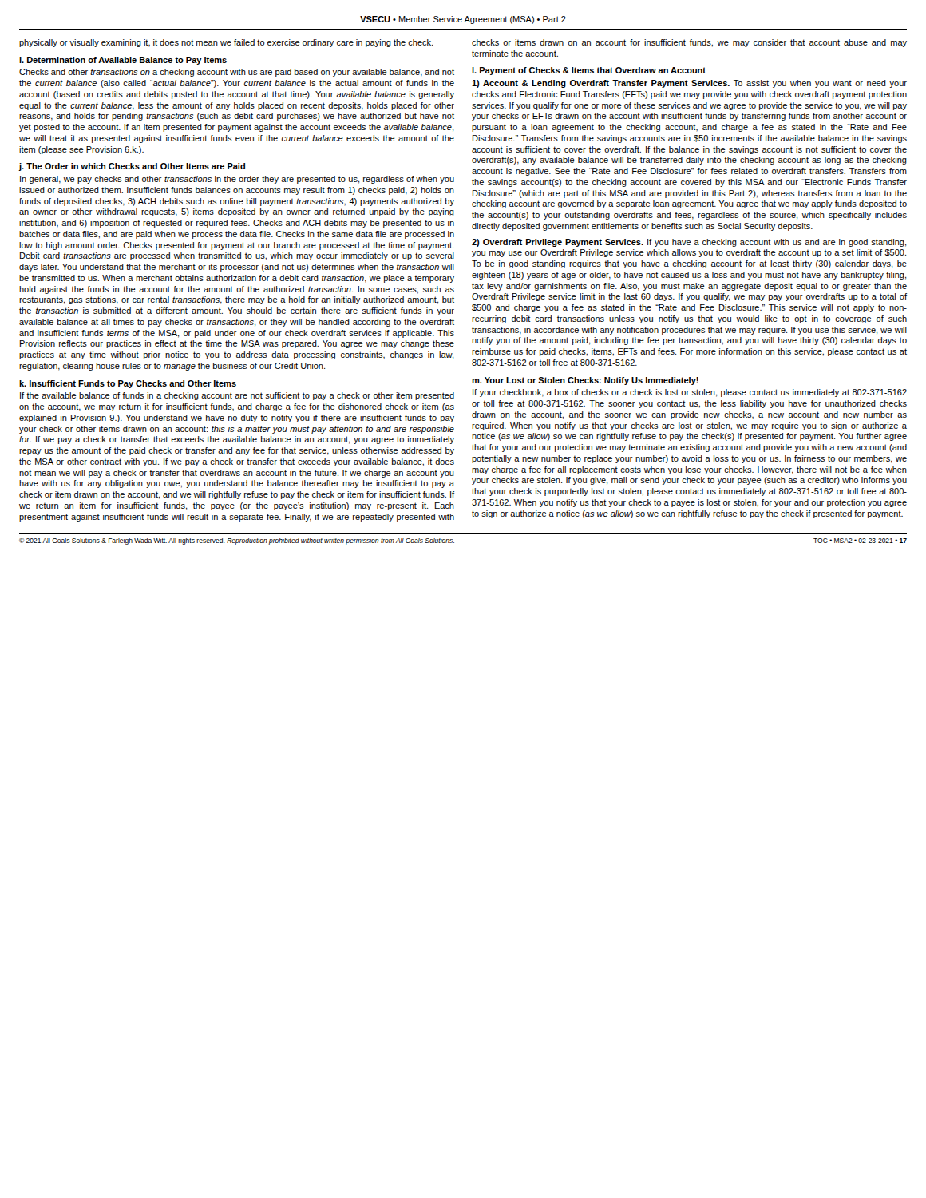VSECU • Member Service Agreement (MSA) • Part 2
physically or visually examining it, it does not mean we failed to exercise ordinary care in paying the check.
i. Determination of Available Balance to Pay Items
Checks and other transactions on a checking account with us are paid based on your available balance, and not the current balance (also called “actual balance”). Your current balance is the actual amount of funds in the account (based on credits and debits posted to the account at that time). Your available balance is generally equal to the current balance, less the amount of any holds placed on recent deposits, holds placed for other reasons, and holds for pending transactions (such as debit card purchases) we have authorized but have not yet posted to the account. If an item presented for payment against the account exceeds the available balance, we will treat it as presented against insufficient funds even if the current balance exceeds the amount of the item (please see Provision 6.k.).
j. The Order in which Checks and Other Items are Paid
In general, we pay checks and other transactions in the order they are presented to us, regardless of when you issued or authorized them. Insufficient funds balances on accounts may result from 1) checks paid, 2) holds on funds of deposited checks, 3) ACH debits such as online bill payment transactions, 4) payments authorized by an owner or other withdrawal requests, 5) items deposited by an owner and returned unpaid by the paying institution, and 6) imposition of requested or required fees. Checks and ACH debits may be presented to us in batches or data files, and are paid when we process the data file. Checks in the same data file are processed in low to high amount order. Checks presented for payment at our branch are processed at the time of payment. Debit card transactions are processed when transmitted to us, which may occur immediately or up to several days later. You understand that the merchant or its processor (and not us) determines when the transaction will be transmitted to us. When a merchant obtains authorization for a debit card transaction, we place a temporary hold against the funds in the account for the amount of the authorized transaction. In some cases, such as restaurants, gas stations, or car rental transactions, there may be a hold for an initially authorized amount, but the transaction is submitted at a different amount. You should be certain there are sufficient funds in your available balance at all times to pay checks or transactions, or they will be handled according to the overdraft and insufficient funds terms of the MSA, or paid under one of our check overdraft services if applicable. This Provision reflects our practices in effect at the time the MSA was prepared. You agree we may change these practices at any time without prior notice to you to address data processing constraints, changes in law, regulation, clearing house rules or to manage the business of our Credit Union.
k. Insufficient Funds to Pay Checks and Other Items
If the available balance of funds in a checking account are not sufficient to pay a check or other item presented on the account, we may return it for insufficient funds, and charge a fee for the dishonored check or item (as explained in Provision 9.). You understand we have no duty to notify you if there are insufficient funds to pay your check or other items drawn on an account: this is a matter you must pay attention to and are responsible for. If we pay a check or transfer that exceeds the available balance in an account, you agree to immediately repay us the amount of the paid check or transfer and any fee for that service, unless otherwise addressed by the MSA or other contract with you. If we pay a check or transfer that exceeds your available balance, it does not mean we will pay a check or transfer that overdraws an account in the future. If we charge an account you have with us for any obligation you owe, you understand the balance thereafter may be insufficient to pay a check or item drawn on the account, and we will rightfully refuse to pay the check or item for insufficient funds. If we return an item for insufficient funds, the payee (or the payee’s institution) may re-present it. Each presentment against insufficient funds will result in a separate fee. Finally, if we are repeatedly presented with checks or items drawn on an account for insufficient funds, we may consider that account abuse and may terminate the account.
l. Payment of Checks & Items that Overdraw an Account
1) Account & Lending Overdraft Transfer Payment Services. To assist you when you want or need your checks and Electronic Fund Transfers (EFTs) paid we may provide you with check overdraft payment protection services. If you qualify for one or more of these services and we agree to provide the service to you, we will pay your checks or EFTs drawn on the account with insufficient funds by transferring funds from another account or pursuant to a loan agreement to the checking account, and charge a fee as stated in the “Rate and Fee Disclosure.” Transfers from the savings accounts are in $50 increments if the available balance in the savings account is sufficient to cover the overdraft. If the balance in the savings account is not sufficient to cover the overdraft(s), any available balance will be transferred daily into the checking account as long as the checking account is negative. See the “Rate and Fee Disclosure” for fees related to overdraft transfers. Transfers from the savings account(s) to the checking account are covered by this MSA and our “Electronic Funds Transfer Disclosure” (which are part of this MSA and are provided in this Part 2), whereas transfers from a loan to the checking account are governed by a separate loan agreement. You agree that we may apply funds deposited to the account(s) to your outstanding overdrafts and fees, regardless of the source, which specifically includes directly deposited government entitlements or benefits such as Social Security deposits.
2) Overdraft Privilege Payment Services. If you have a checking account with us and are in good standing, you may use our Overdraft Privilege service which allows you to overdraft the account up to a set limit of $500. To be in good standing requires that you have a checking account for at least thirty (30) calendar days, be eighteen (18) years of age or older, to have not caused us a loss and you must not have any bankruptcy filing, tax levy and/or garnishments on file. Also, you must make an aggregate deposit equal to or greater than the Overdraft Privilege service limit in the last 60 days. If you qualify, we may pay your overdrafts up to a total of $500 and charge you a fee as stated in the “Rate and Fee Disclosure.” This service will not apply to non-recurring debit card transactions unless you notify us that you would like to opt in to coverage of such transactions, in accordance with any notification procedures that we may require. If you use this service, we will notify you of the amount paid, including the fee per transaction, and you will have thirty (30) calendar days to reimburse us for paid checks, items, EFTs and fees. For more information on this service, please contact us at 802-371-5162 or toll free at 800-371-5162.
m. Your Lost or Stolen Checks: Notify Us Immediately!
If your checkbook, a box of checks or a check is lost or stolen, please contact us immediately at 802-371-5162 or toll free at 800-371-5162. The sooner you contact us, the less liability you have for unauthorized checks drawn on the account, and the sooner we can provide new checks, a new account and new number as required. When you notify us that your checks are lost or stolen, we may require you to sign or authorize a notice (as we allow) so we can rightfully refuse to pay the check(s) if presented for payment. You further agree that for your and our protection we may terminate an existing account and provide you with a new account (and potentially a new number to replace your number) to avoid a loss to you or us. In fairness to our members, we may charge a fee for all replacement costs when you lose your checks. However, there will not be a fee when your checks are stolen. If you give, mail or send your check to your payee (such as a creditor) who informs you that your check is purportedly lost or stolen, please contact us immediately at 802-371-5162 or toll free at 800-371-5162. When you notify us that your check to a payee is lost or stolen, for your and our protection you agree to sign or authorize a notice (as we allow) so we can rightfully refuse to pay the check if presented for payment.
TOC • MSA2 • 02-23-2021 • 17 © 2021 All Goals Solutions & Farleigh Wada Witt. All rights reserved. Reproduction prohibited without written permission from All Goals Solutions.